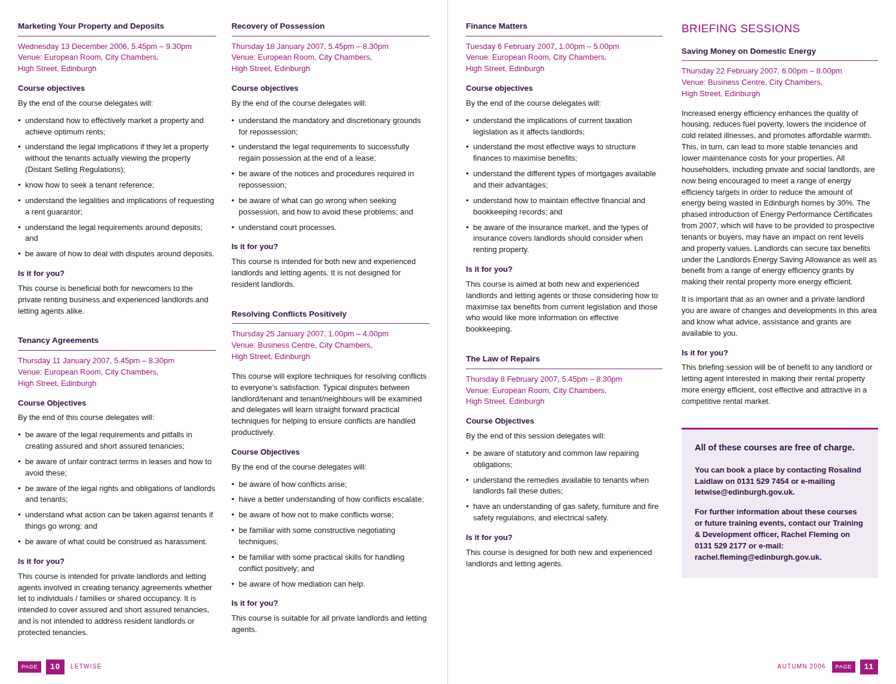Marketing Your Property and Deposits
Wednesday 13 December 2006, 5.45pm – 9.30pm
Venue: European Room, City Chambers,
High Street, Edinburgh
Course objectives
By the end of the course delegates will:
understand how to effectively market a property and achieve optimum rents;
understand the legal implications if they let a property without the tenants actually viewing the property (Distant Selling Regulations);
know how to seek a tenant reference;
understand the legalities and implications of requesting a rent guarantor;
understand the legal requirements around deposits; and
be aware of how to deal with disputes around deposits.
Is it for you?
This course is beneficial both for newcomers to the private renting business and experienced landlords and letting agents alike.
Tenancy Agreements
Thursday 11 January 2007, 5.45pm – 8.30pm
Venue: European Room, City Chambers,
High Street, Edinburgh
Course Objectives
By the end of this course delegates will:
be aware of the legal requirements and pitfalls in creating assured and short assured tenancies;
be aware of unfair contract terms in leases and how to avoid these;
be aware of the legal rights and obligations of landlords and tenants;
understand what action can be taken against tenants if things go wrong; and
be aware of what could be construed as harassment.
Is it for you?
This course is intended for private landlords and letting agents involved in creating tenancy agreements whether let to individuals / families or shared occupancy. It is intended to cover assured and short assured tenancies, and is not intended to address resident landlords or protected tenancies.
Recovery of Possession
Thursday 18 January 2007, 5.45pm – 8.30pm
Venue: European Room, City Chambers,
High Street, Edinburgh
Course objectives
By the end of the course delegates will:
understand the mandatory and discretionary grounds for repossession;
understand the legal requirements to successfully regain possession at the end of a lease;
be aware of the notices and procedures required in repossession;
be aware of what can go wrong when seeking possession, and how to avoid these problems; and
understand court processes.
Is it for you?
This course is intended for both new and experienced landlords and letting agents. It is not designed for resident landlords.
Resolving Conflicts Positively
Thursday 25 January 2007, 1.00pm – 4.00pm
Venue: Business Centre, City Chambers,
High Street, Edinburgh
This course will explore techniques for resolving conflicts to everyone’s satisfaction. Typical disputes between landlord/tenant and tenant/neighbours will be examined and delegates will learn straight forward practical techniques for helping to ensure conflicts are handled productively.
Course Objectives
By the end of the course delegates will:
be aware of how conflicts arise;
have a better understanding of how conflicts escalate;
be aware of how not to make conflicts worse;
be familiar with some constructive negotiating techniques;
be familiar with some practical skills for handling conflict positively; and
be aware of how mediation can help.
Is it for you?
This course is suitable for all private landlords and letting agents.
PAGE 10 LETWISE
Finance Matters
Tuesday 6 February 2007, 1.00pm – 5.00pm
Venue: European Room, City Chambers,
High Street, Edinburgh
Course objectives
By the end of the course delegates will:
understand the implications of current taxation legislation as it affects landlords;
understand the most effective ways to structure finances to maximise benefits;
understand the different types of mortgages available and their advantages;
understand how to maintain effective financial and bookkeeping records; and
be aware of the insurance market, and the types of insurance covers landlords should consider when renting property.
Is it for you?
This course is aimed at both new and experienced landlords and letting agents or those considering how to maximise tax benefits from current legislation and those who would like more information on effective bookkeeping.
The Law of Repairs
Thursday 8 February 2007, 5.45pm – 8.30pm
Venue: European Room, City Chambers,
High Street, Edinburgh
Course Objectives
By the end of this session delegates will:
be aware of statutory and common law repairing obligations;
understand the remedies available to tenants when landlords fail these duties;
have an understanding of gas safety, furniture and fire safety regulations, and electrical safety.
Is it for you?
This course is designed for both new and experienced landlords and letting agents.
Briefing Sessions
Saving Money on Domestic Energy
Thursday 22 February 2007, 6.00pm – 8.00pm
Venue: Business Centre, City Chambers,
High Street, Edinburgh
Increased energy efficiency enhances the quality of housing, reduces fuel poverty, lowers the incidence of cold related illnesses, and promotes affordable warmth. This, in turn, can lead to more stable tenancies and lower maintenance costs for your properties. All householders, including private and social landlords, are now being encouraged to meet a range of energy efficiency targets in order to reduce the amount of energy being wasted in Edinburgh homes by 30%. The phased introduction of Energy Performance Certificates from 2007, which will have to be provided to prospective tenants or buyers, may have an impact on rent levels and property values. Landlords can secure tax benefits under the Landlords Energy Saving Allowance as well as benefit from a range of energy efficiency grants by making their rental property more energy efficient.
It is important that as an owner and a private landlord you are aware of changes and developments in this area and know what advice, assistance and grants are available to you.
Is it for you?
This briefing session will be of benefit to any landlord or letting agent interested in making their rental property more energy efficient, cost effective and attractive in a competitive rental market.
All of these courses are free of charge.
You can book a place by contacting Rosalind Laidlaw on 0131 529 7454 or e-mailing letwise@edinburgh.gov.uk.
For further information about these courses or future training events, contact our Training & Development officer, Rachel Fleming on 0131 529 2177 or e-mail: rachel.fleming@edinburgh.gov.uk.
AUTUMN 2006 PAGE 11